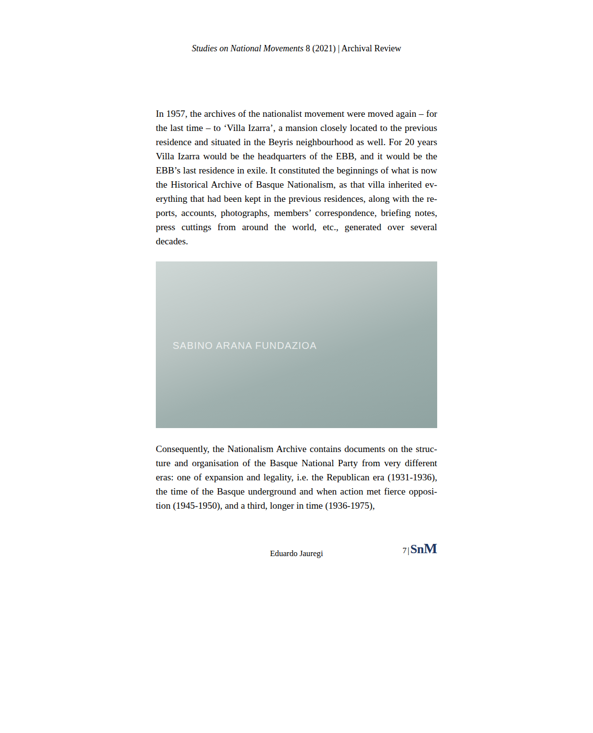Studies on National Movements 8 (2021) | Archival Review
In 1957, the archives of the nationalist movement were moved again – for the last time – to ‘Villa Izarra’, a mansion closely located to the previous residence and situated in the Beyris neighbourhood as well. For 20 years Villa Izarra would be the headquarters of the EBB, and it would be the EBB’s last residence in exile. It constituted the beginnings of what is now the Historical Archive of Basque Nationalism, as that villa inherited everything that had been kept in the previous residences, along with the reports, accounts, photographs, members’ correspondence, briefing notes, press cuttings from around the world, etc., generated over several decades.
Consequently, the Nationalism Archive contains documents on the structure and organisation of the Basque National Party from very different eras: one of expansion and legality, i.e. the Republican era (1931-1936), the time of the Basque underground and when action met fierce opposition (1945-1950), and a third, longer in time (1936-1975),
Eduardo Jauregi
7|Sn M